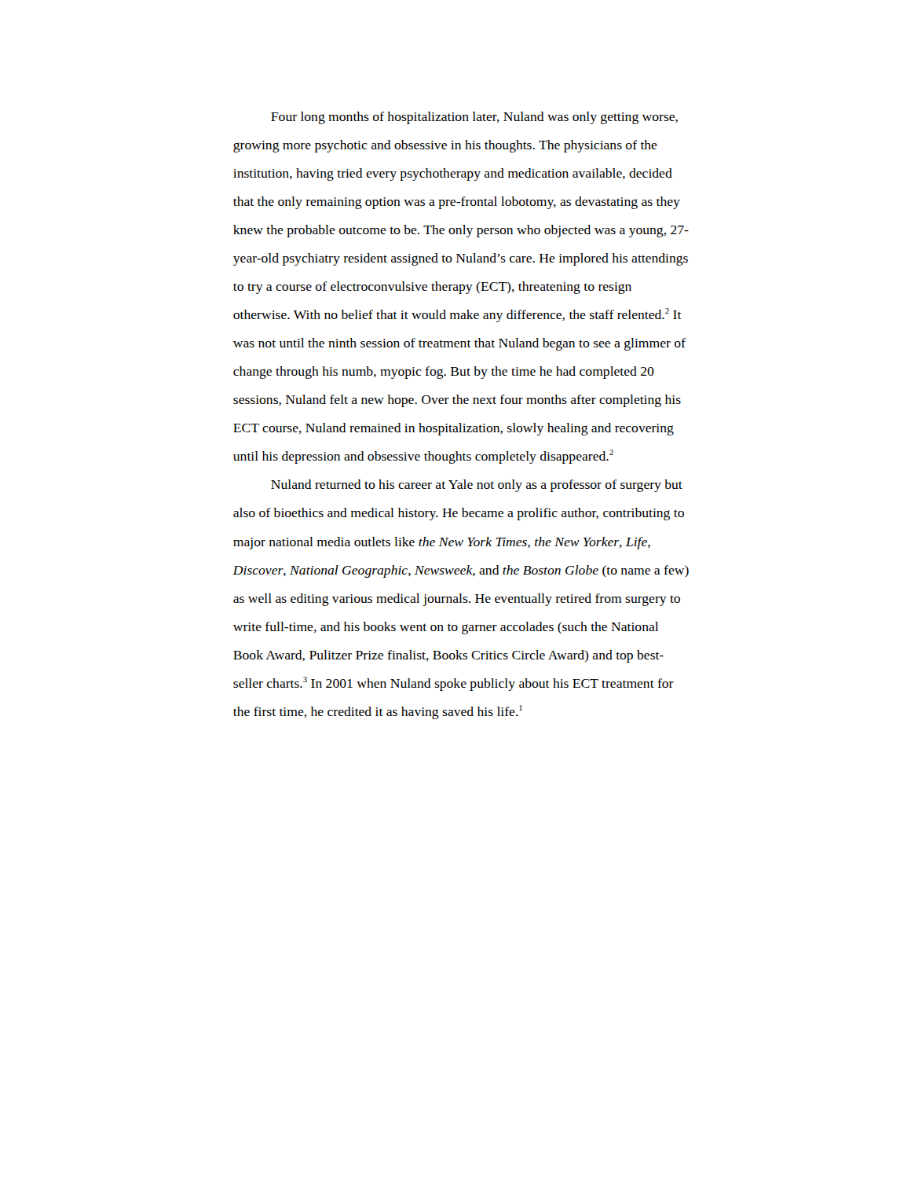Four long months of hospitalization later, Nuland was only getting worse, growing more psychotic and obsessive in his thoughts. The physicians of the institution, having tried every psychotherapy and medication available, decided that the only remaining option was a pre-frontal lobotomy, as devastating as they knew the probable outcome to be. The only person who objected was a young, 27-year-old psychiatry resident assigned to Nuland’s care. He implored his attendings to try a course of electroconvulsive therapy (ECT), threatening to resign otherwise. With no belief that it would make any difference, the staff relented.2 It was not until the ninth session of treatment that Nuland began to see a glimmer of change through his numb, myopic fog. But by the time he had completed 20 sessions, Nuland felt a new hope. Over the next four months after completing his ECT course, Nuland remained in hospitalization, slowly healing and recovering until his depression and obsessive thoughts completely disappeared.2
Nuland returned to his career at Yale not only as a professor of surgery but also of bioethics and medical history. He became a prolific author, contributing to major national media outlets like the New York Times, the New Yorker, Life, Discover, National Geographic, Newsweek, and the Boston Globe (to name a few) as well as editing various medical journals. He eventually retired from surgery to write full-time, and his books went on to garner accolades (such the National Book Award, Pulitzer Prize finalist, Books Critics Circle Award) and top best-seller charts.3 In 2001 when Nuland spoke publicly about his ECT treatment for the first time, he credited it as having saved his life.1